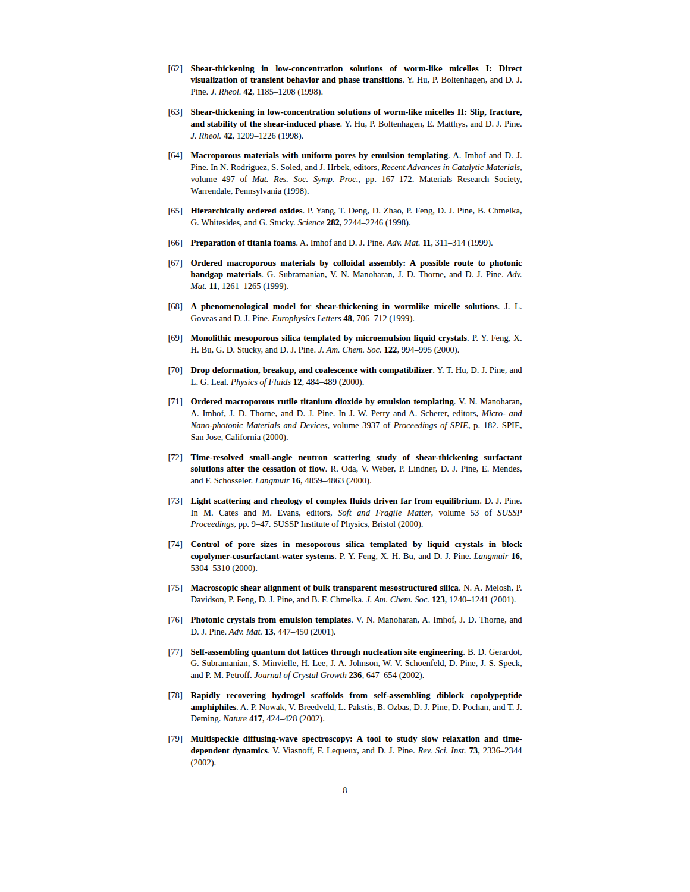[62] Shear-thickening in low-concentration solutions of worm-like micelles I: Direct visualization of transient behavior and phase transitions. Y. Hu, P. Boltenhagen, and D. J. Pine. J. Rheol. 42, 1185–1208 (1998).
[63] Shear-thickening in low-concentration solutions of worm-like micelles II: Slip, fracture, and stability of the shear-induced phase. Y. Hu, P. Boltenhagen, E. Matthys, and D. J. Pine. J. Rheol. 42, 1209–1226 (1998).
[64] Macroporous materials with uniform pores by emulsion templating. A. Imhof and D. J. Pine. In N. Rodriguez, S. Soled, and J. Hrbek, editors, Recent Advances in Catalytic Materials, volume 497 of Mat. Res. Soc. Symp. Proc., pp. 167–172. Materials Research Society, Warrendale, Pennsylvania (1998).
[65] Hierarchically ordered oxides. P. Yang, T. Deng, D. Zhao, P. Feng, D. J. Pine, B. Chmelka, G. Whitesides, and G. Stucky. Science 282, 2244–2246 (1998).
[66] Preparation of titania foams. A. Imhof and D. J. Pine. Adv. Mat. 11, 311–314 (1999).
[67] Ordered macroporous materials by colloidal assembly: A possible route to photonic bandgap materials. G. Subramanian, V. N. Manoharan, J. D. Thorne, and D. J. Pine. Adv. Mat. 11, 1261–1265 (1999).
[68] A phenomenological model for shear-thickening in wormlike micelle solutions. J. L. Goveas and D. J. Pine. Europhysics Letters 48, 706–712 (1999).
[69] Monolithic mesoporous silica templated by microemulsion liquid crystals. P. Y. Feng, X. H. Bu, G. D. Stucky, and D. J. Pine. J. Am. Chem. Soc. 122, 994–995 (2000).
[70] Drop deformation, breakup, and coalescence with compatibilizer. Y. T. Hu, D. J. Pine, and L. G. Leal. Physics of Fluids 12, 484–489 (2000).
[71] Ordered macroporous rutile titanium dioxide by emulsion templating. V. N. Manoharan, A. Imhof, J. D. Thorne, and D. J. Pine. In J. W. Perry and A. Scherer, editors, Micro- and Nano-photonic Materials and Devices, volume 3937 of Proceedings of SPIE, p. 182. SPIE, San Jose, California (2000).
[72] Time-resolved small-angle neutron scattering study of shear-thickening surfactant solutions after the cessation of flow. R. Oda, V. Weber, P. Lindner, D. J. Pine, E. Mendes, and F. Schosseler. Langmuir 16, 4859–4863 (2000).
[73] Light scattering and rheology of complex fluids driven far from equilibrium. D. J. Pine. In M. Cates and M. Evans, editors, Soft and Fragile Matter, volume 53 of SUSSP Proceedings, pp. 9–47. SUSSP Institute of Physics, Bristol (2000).
[74] Control of pore sizes in mesoporous silica templated by liquid crystals in block copolymer-cosurfactant-water systems. P. Y. Feng, X. H. Bu, and D. J. Pine. Langmuir 16, 5304–5310 (2000).
[75] Macroscopic shear alignment of bulk transparent mesostructured silica. N. A. Melosh, P. Davidson, P. Feng, D. J. Pine, and B. F. Chmelka. J. Am. Chem. Soc. 123, 1240–1241 (2001).
[76] Photonic crystals from emulsion templates. V. N. Manoharan, A. Imhof, J. D. Thorne, and D. J. Pine. Adv. Mat. 13, 447–450 (2001).
[77] Self-assembling quantum dot lattices through nucleation site engineering. B. D. Gerardot, G. Subramanian, S. Minvielle, H. Lee, J. A. Johnson, W. V. Schoenfeld, D. Pine, J. S. Speck, and P. M. Petroff. Journal of Crystal Growth 236, 647–654 (2002).
[78] Rapidly recovering hydrogel scaffolds from self-assembling diblock copolypeptide amphiphiles. A. P. Nowak, V. Breedveld, L. Pakstis, B. Ozbas, D. J. Pine, D. Pochan, and T. J. Deming. Nature 417, 424–428 (2002).
[79] Multispeckle diffusing-wave spectroscopy: A tool to study slow relaxation and time-dependent dynamics. V. Viasnoff, F. Lequeux, and D. J. Pine. Rev. Sci. Inst. 73, 2336–2344 (2002).
8